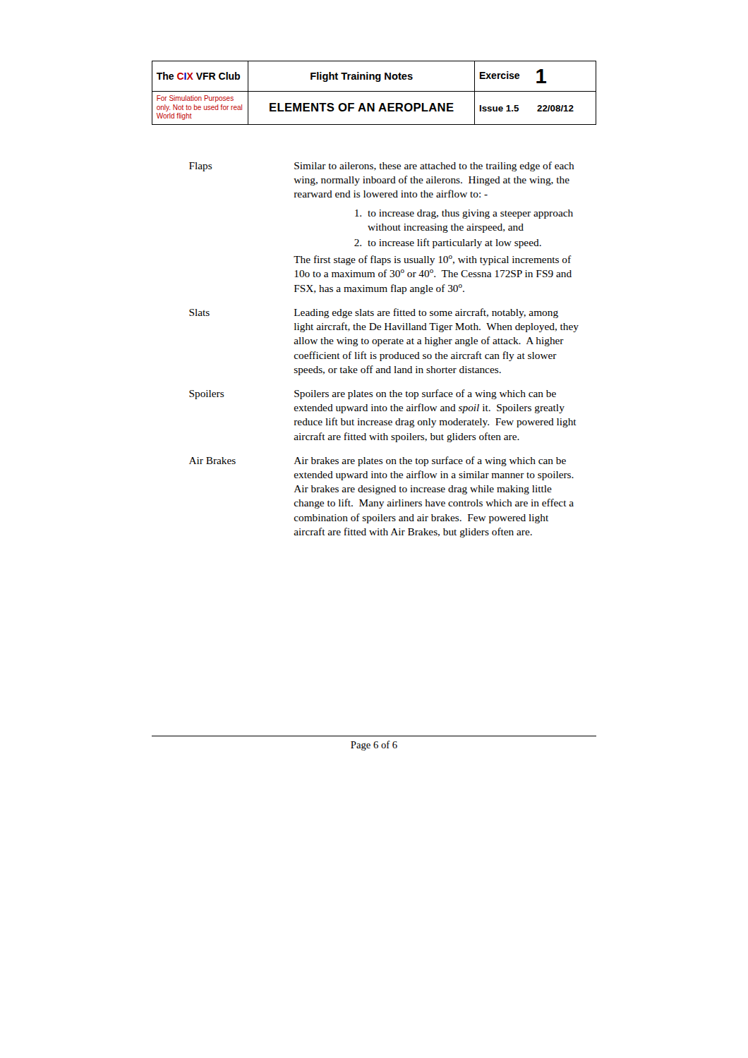| The C I X VFR Club | Flight Training Notes | Exercise 1 |
| For Simulation Purposes only. Not to be used for real World flight | ELEMENTS OF AN AEROPLANE | Issue 1.5 22/08/12 |
Flaps
Similar to ailerons, these are attached to the trailing edge of each wing, normally inboard of the ailerons. Hinged at the wing, the rearward end is lowered into the airflow to: -
to increase drag, thus giving a steeper approach without increasing the airspeed, and
to increase lift particularly at low speed.
The first stage of flaps is usually 10o, with typical increments of 10o to a maximum of 30o or 40o. The Cessna 172SP in FS9 and FSX, has a maximum flap angle of 30o.
Slats
Leading edge slats are fitted to some aircraft, notably, among light aircraft, the De Havilland Tiger Moth. When deployed, they allow the wing to operate at a higher angle of attack. A higher coefficient of lift is produced so the aircraft can fly at slower speeds, or take off and land in shorter distances.
Spoilers
Spoilers are plates on the top surface of a wing which can be extended upward into the airflow and spoil it. Spoilers greatly reduce lift but increase drag only moderately. Few powered light aircraft are fitted with spoilers, but gliders often are.
Air Brakes
Air brakes are plates on the top surface of a wing which can be extended upward into the airflow in a similar manner to spoilers. Air brakes are designed to increase drag while making little change to lift. Many airliners have controls which are in effect a combination of spoilers and air brakes. Few powered light aircraft are fitted with Air Brakes, but gliders often are.
Page 6 of 6